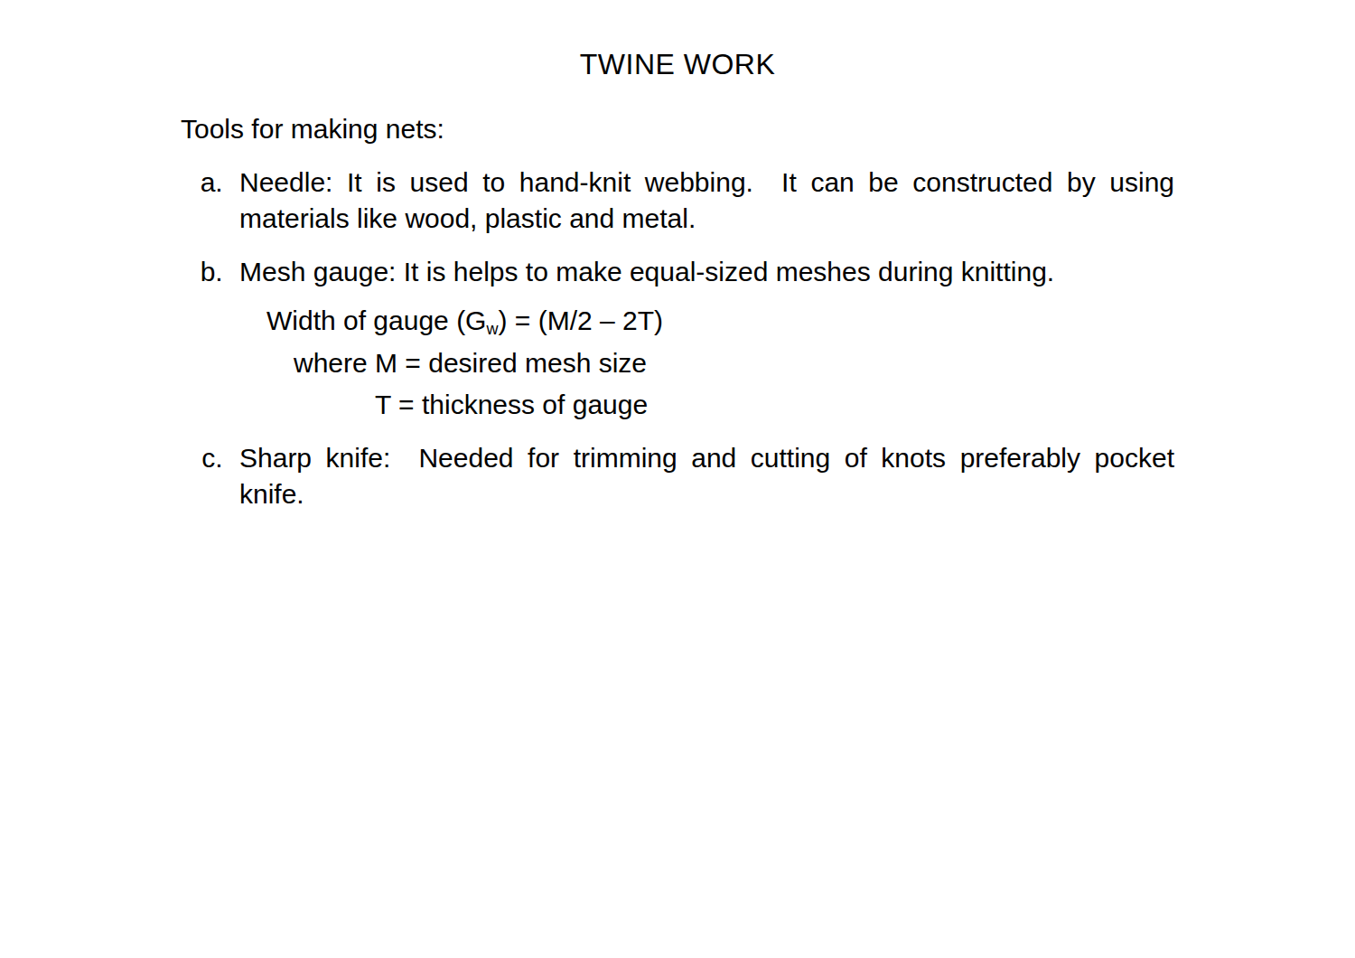TWINE WORK
Tools for making nets:
Needle: It is used to hand-knit webbing. It can be constructed by using materials like wood, plastic and metal.
Mesh gauge: It is helps to make equal-sized meshes during knitting.
Width of gauge (Gw) = (M/2 – 2T)
where M = desired mesh size
T = thickness of gauge
Sharp knife: Needed for trimming and cutting of knots preferably pocket knife.